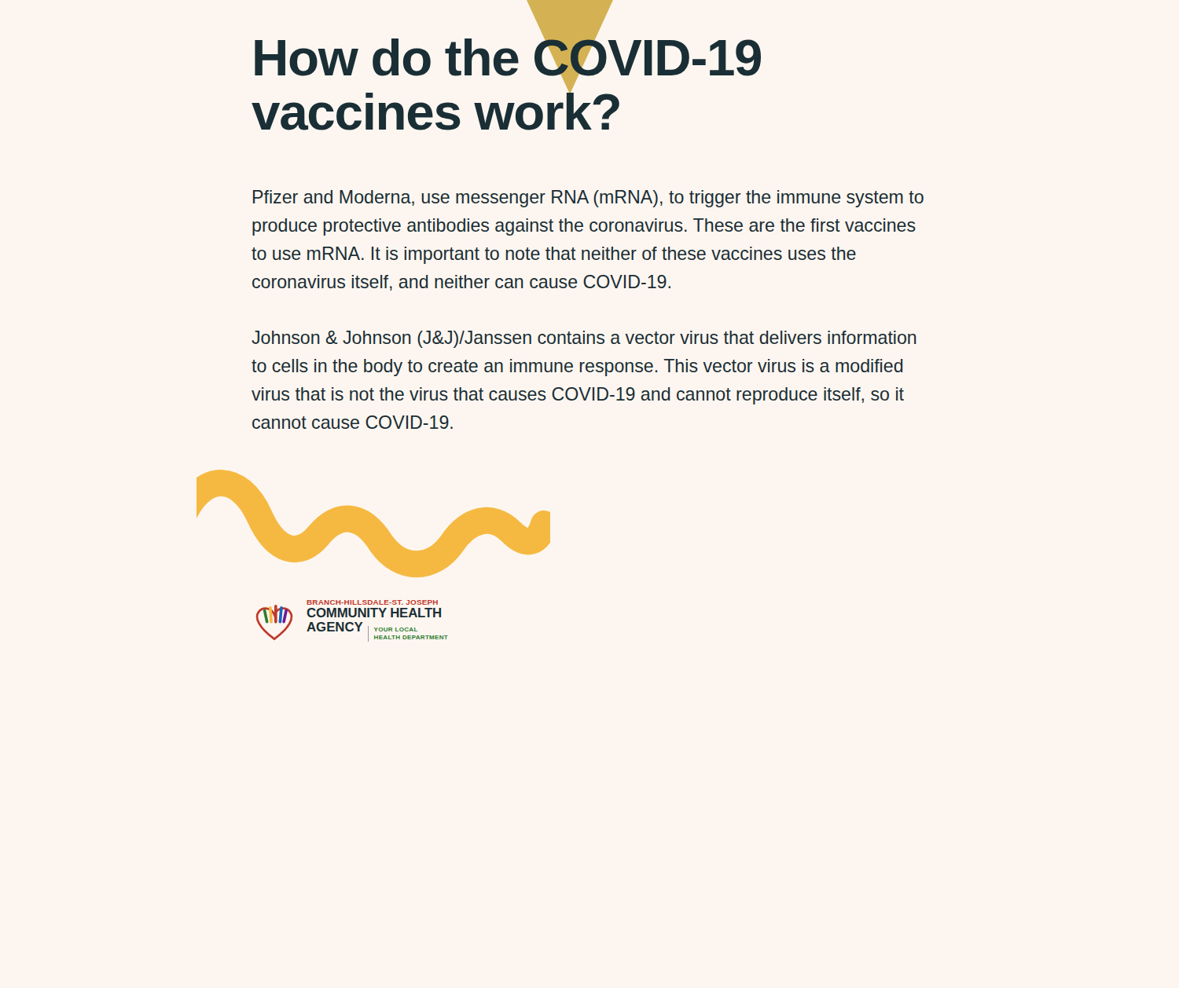How do the COVID-19 vaccines work?
Pfizer and Moderna, use messenger RNA (mRNA), to trigger the immune system to produce protective antibodies against the coronavirus. These are the first vaccines to use mRNA. It is important to note that neither of these vaccines uses the coronavirus itself, and neither can cause COVID-19.
Johnson & Johnson (J&J)/Janssen contains a vector virus that delivers information to cells in the body to create an immune response. This vector virus is a modified virus that is not the virus that causes COVID-19 and cannot reproduce itself, so it cannot cause COVID-19.
Branch-Hillsdale-St. Joseph
Community Health
Agency Your Local
Health Department